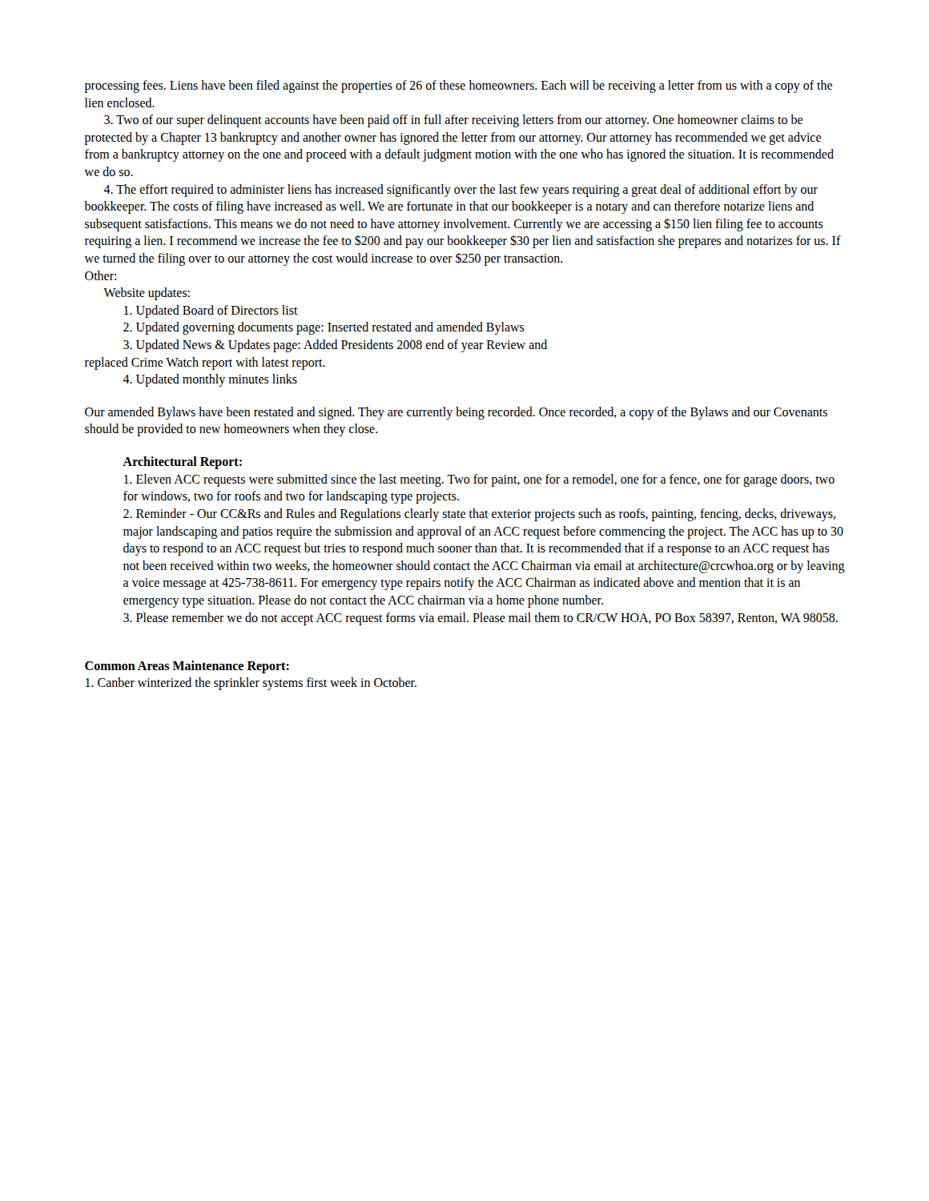processing fees. Liens have been filed against the properties of 26 of these homeowners. Each will be receiving a letter from us with a copy of the lien enclosed.
3. Two of our super delinquent accounts have been paid off in full after receiving letters from our attorney. One homeowner claims to be protected by a Chapter 13 bankruptcy and another owner has ignored the letter from our attorney. Our attorney has recommended we get advice from a bankruptcy attorney on the one and proceed with a default judgment motion with the one who has ignored the situation. It is recommended we do so.
4. The effort required to administer liens has increased significantly over the last few years requiring a great deal of additional effort by our bookkeeper. The costs of filing have increased as well. We are fortunate in that our bookkeeper is a notary and can therefore notarize liens and subsequent satisfactions. This means we do not need to have attorney involvement. Currently we are accessing a $150 lien filing fee to accounts requiring a lien. I recommend we increase the fee to $200 and pay our bookkeeper $30 per lien and satisfaction she prepares and notarizes for us. If we turned the filing over to our attorney the cost would increase to over $250 per transaction.
Other:
Website updates:
1. Updated Board of Directors list
2. Updated governing documents page: Inserted restated and amended Bylaws
3. Updated News & Updates page: Added Presidents 2008 end of year Review and
replaced Crime Watch report with latest report.
4. Updated monthly minutes links
Our amended Bylaws have been restated and signed. They are currently being recorded. Once recorded, a copy of the Bylaws and our Covenants should be provided to new homeowners when they close.
Architectural Report:
1. Eleven ACC requests were submitted since the last meeting. Two for paint, one for a remodel, one for a fence, one for garage doors, two for windows, two for roofs and two for landscaping type projects.
2. Reminder - Our CC&Rs and Rules and Regulations clearly state that exterior projects such as roofs, painting, fencing, decks, driveways, major landscaping and patios require the submission and approval of an ACC request before commencing the project. The ACC has up to 30 days to respond to an ACC request but tries to respond much sooner than that. It is recommended that if a response to an ACC request has not been received within two weeks, the homeowner should contact the ACC Chairman via email at architecture@crcwhoa.org or by leaving a voice message at 425-738-8611. For emergency type repairs notify the ACC Chairman as indicated above and mention that it is an emergency type situation. Please do not contact the ACC chairman via a home phone number.
3. Please remember we do not accept ACC request forms via email. Please mail them to CR/CW HOA, PO Box 58397, Renton, WA 98058.
Common Areas Maintenance Report:
1. Canber winterized the sprinkler systems first week in October.